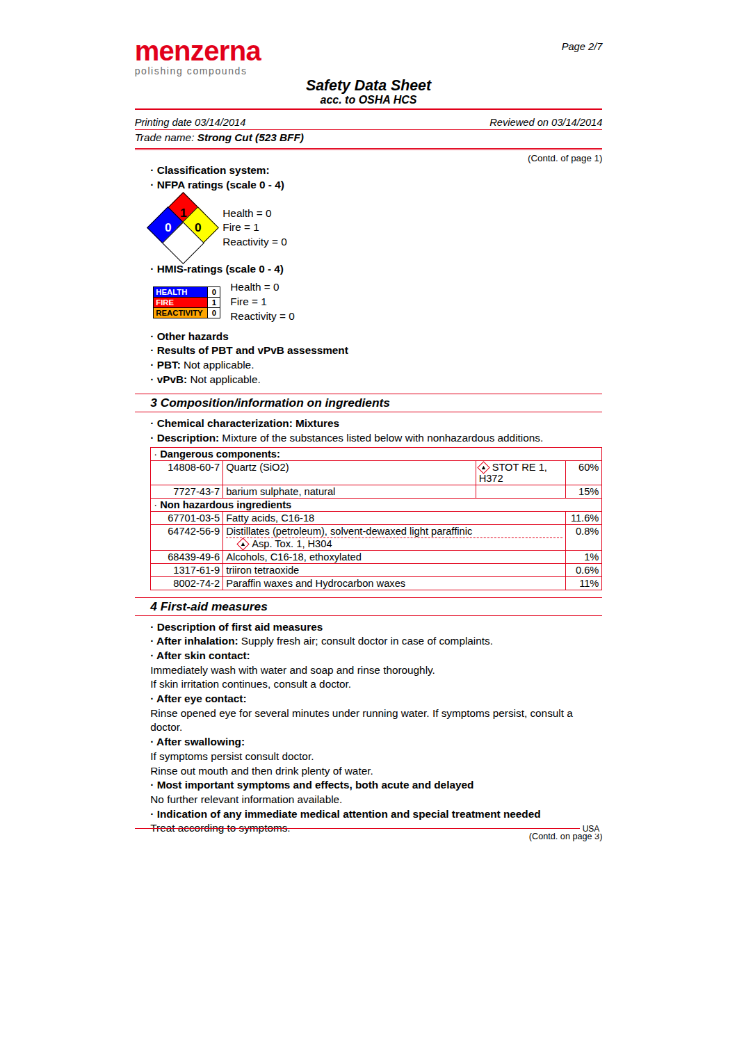menzerna
polishing compounds
Page 2/7
Safety Data Sheet
acc. to OSHA HCS
Printing date 03/14/2014
Reviewed on 03/14/2014
Trade name: Strong Cut (523 BFF)
(Contd. of page 1)
Classification system:
NFPA ratings (scale 0 - 4)
1
0
0
Health = 0
Fire = 1
Reactivity = 0
HMIS-ratings (scale 0 - 4)
| HEALTH | 0 |
| FIRE | 1 |
| REACTIVITY | 0 |
Health = 0
Fire = 1
Reactivity = 0
Other hazards
Results of PBT and vPvB assessment
PBT: Not applicable.
vPvB: Not applicable.
3 Composition/information on ingredients
Chemical characterization: Mixtures
Description: Mixture of the substances listed below with nonhazardous additions.
| · Dangerous components: |
| 14808-60-7 | Quartz (SiO2) | STOT RE 1, H372 | 60% |
| 7727-43-7 | barium sulphate, natural | | 15% |
| · Non hazardous ingredients |
| 67701-03-5 | Fatty acids, C16-18 | 11.6% |
| 64742-56-9 | Distillates (petroleum), solvent-dewaxed light paraffinic Asp. Tox. 1, H304 | 0.8% |
| 68439-49-6 | Alcohols, C16-18, ethoxylated | 1% |
| 1317-61-9 | triiron tetraoxide | 0.6% |
| 8002-74-2 | Paraffin waxes and Hydrocarbon waxes | 11% |
4 First-aid measures
Description of first aid measures
After inhalation: Supply fresh air; consult doctor in case of complaints.
After skin contact:
Immediately wash with water and soap and rinse thoroughly.
If skin irritation continues, consult a doctor.
After eye contact:
Rinse opened eye for several minutes under running water. If symptoms persist, consult a doctor.
After swallowing:
If symptoms persist consult doctor.
Rinse out mouth and then drink plenty of water.
Most important symptoms and effects, both acute and delayed
No further relevant information available.
Indication of any immediate medical attention and special treatment needed
Treat according to symptoms.
USA
(Contd. on page 3)